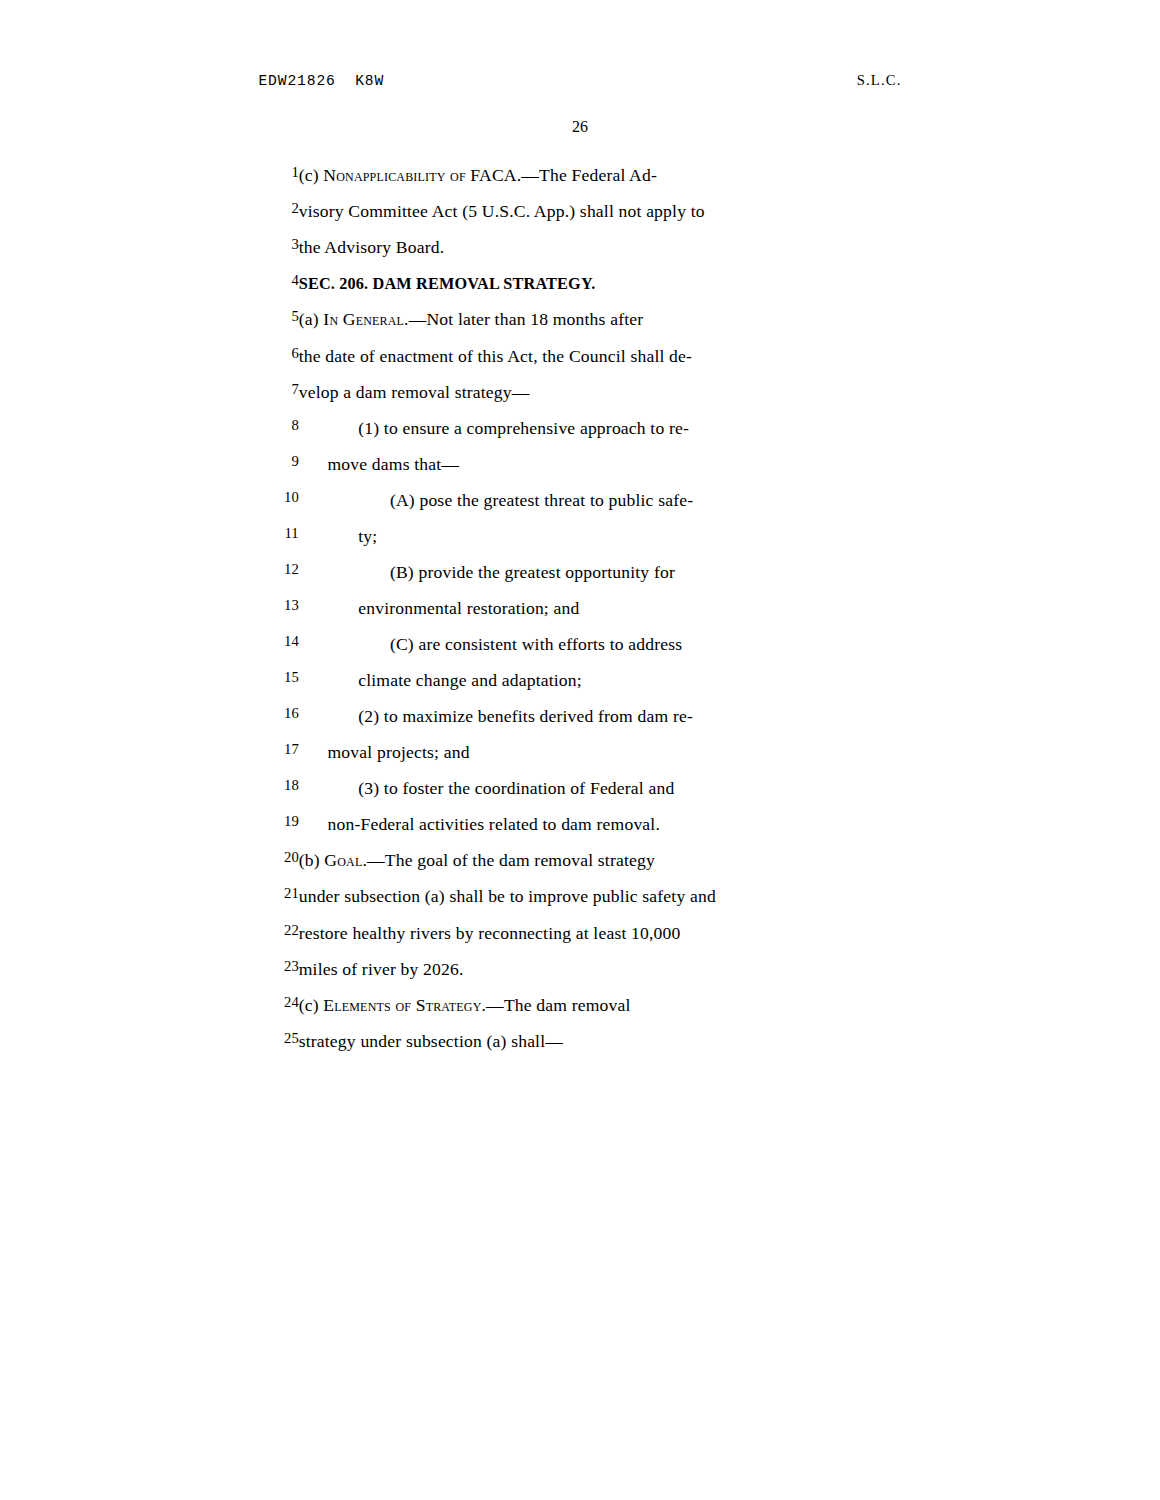EDW21826 K8W S.L.C.
26
| 1 | (c) Nonapplicability of FACA. —The Federal Ad- |
| 2 | visory Committee Act (5 U.S.C. App.) shall not apply to |
| 3 | the Advisory Board. |
| 4 | SEC. 206. DAM REMOVAL STRATEGY. |
| 5 | (a) In General. —Not later than 18 months after |
| 6 | the date of enactment of this Act, the Council shall de- |
| 7 | velop a dam removal strategy— |
| 8 | (1) to ensure a comprehensive approach to re- |
| 9 | move dams that— |
| 10 | (A) pose the greatest threat to public safe- |
| 11 | ty; |
| 12 | (B) provide the greatest opportunity for |
| 13 | environmental restoration; and |
| 14 | (C) are consistent with efforts to address |
| 15 | climate change and adaptation; |
| 16 | (2) to maximize benefits derived from dam re- |
| 17 | moval projects; and |
| 18 | (3) to foster the coordination of Federal and |
| 19 | non-Federal activities related to dam removal. |
| 20 | (b) Goal. —The goal of the dam removal strategy |
| 21 | under subsection (a) shall be to improve public safety and |
| 22 | restore healthy rivers by reconnecting at least 10,000 |
| 23 | miles of river by 2026. |
| 24 | (c) Elements of Strategy. —The dam removal |
| 25 | strategy under subsection (a) shall— |